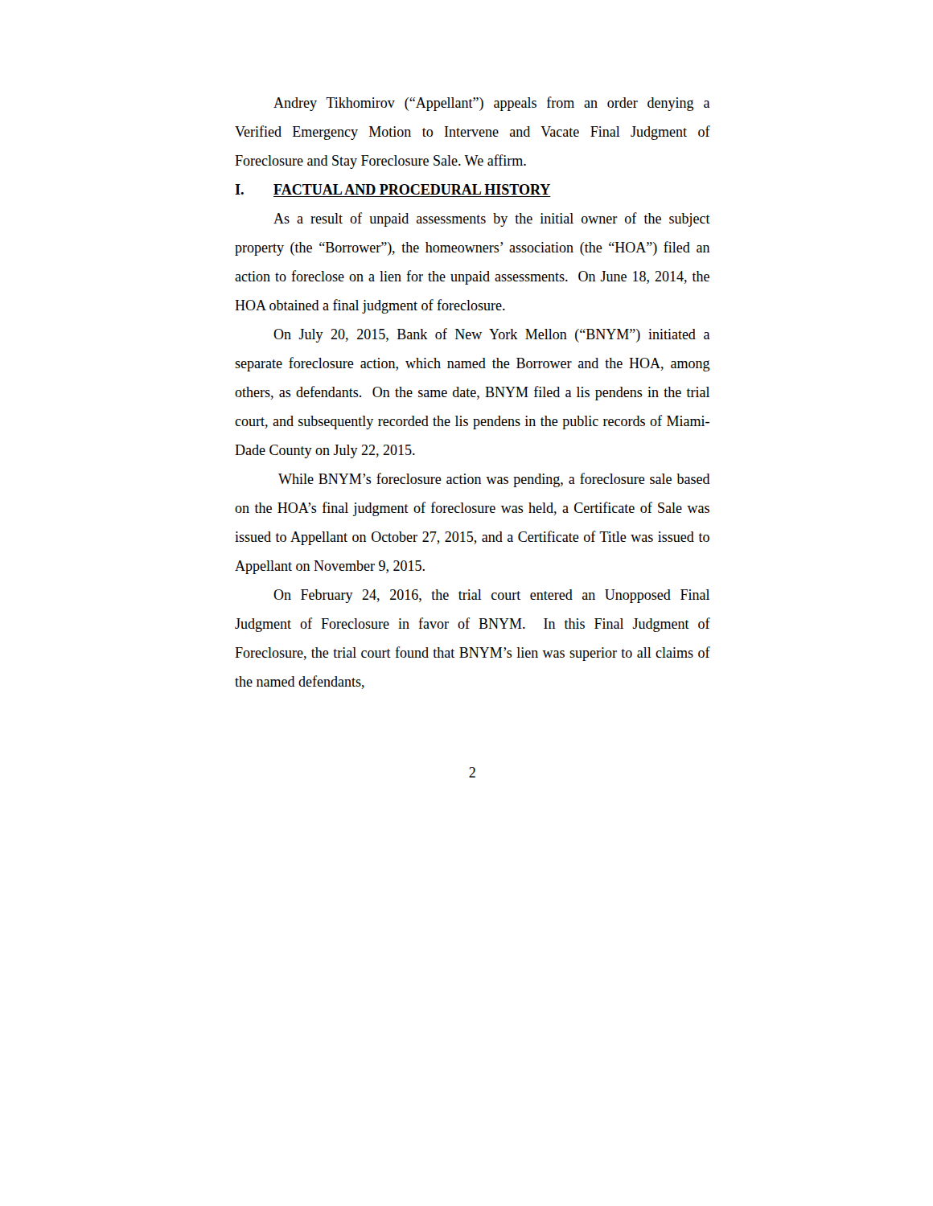Andrey Tikhomirov (“Appellant”) appeals from an order denying a Verified Emergency Motion to Intervene and Vacate Final Judgment of Foreclosure and Stay Foreclosure Sale. We affirm.
I. FACTUAL AND PROCEDURAL HISTORY
As a result of unpaid assessments by the initial owner of the subject property (the “Borrower”), the homeowners’ association (the “HOA”) filed an action to foreclose on a lien for the unpaid assessments. On June 18, 2014, the HOA obtained a final judgment of foreclosure.
On July 20, 2015, Bank of New York Mellon (“BNYM”) initiated a separate foreclosure action, which named the Borrower and the HOA, among others, as defendants. On the same date, BNYM filed a lis pendens in the trial court, and subsequently recorded the lis pendens in the public records of Miami-Dade County on July 22, 2015.
While BNYM’s foreclosure action was pending, a foreclosure sale based on the HOA’s final judgment of foreclosure was held, a Certificate of Sale was issued to Appellant on October 27, 2015, and a Certificate of Title was issued to Appellant on November 9, 2015.
On February 24, 2016, the trial court entered an Unopposed Final Judgment of Foreclosure in favor of BNYM. In this Final Judgment of Foreclosure, the trial court found that BNYM’s lien was superior to all claims of the named defendants,
2